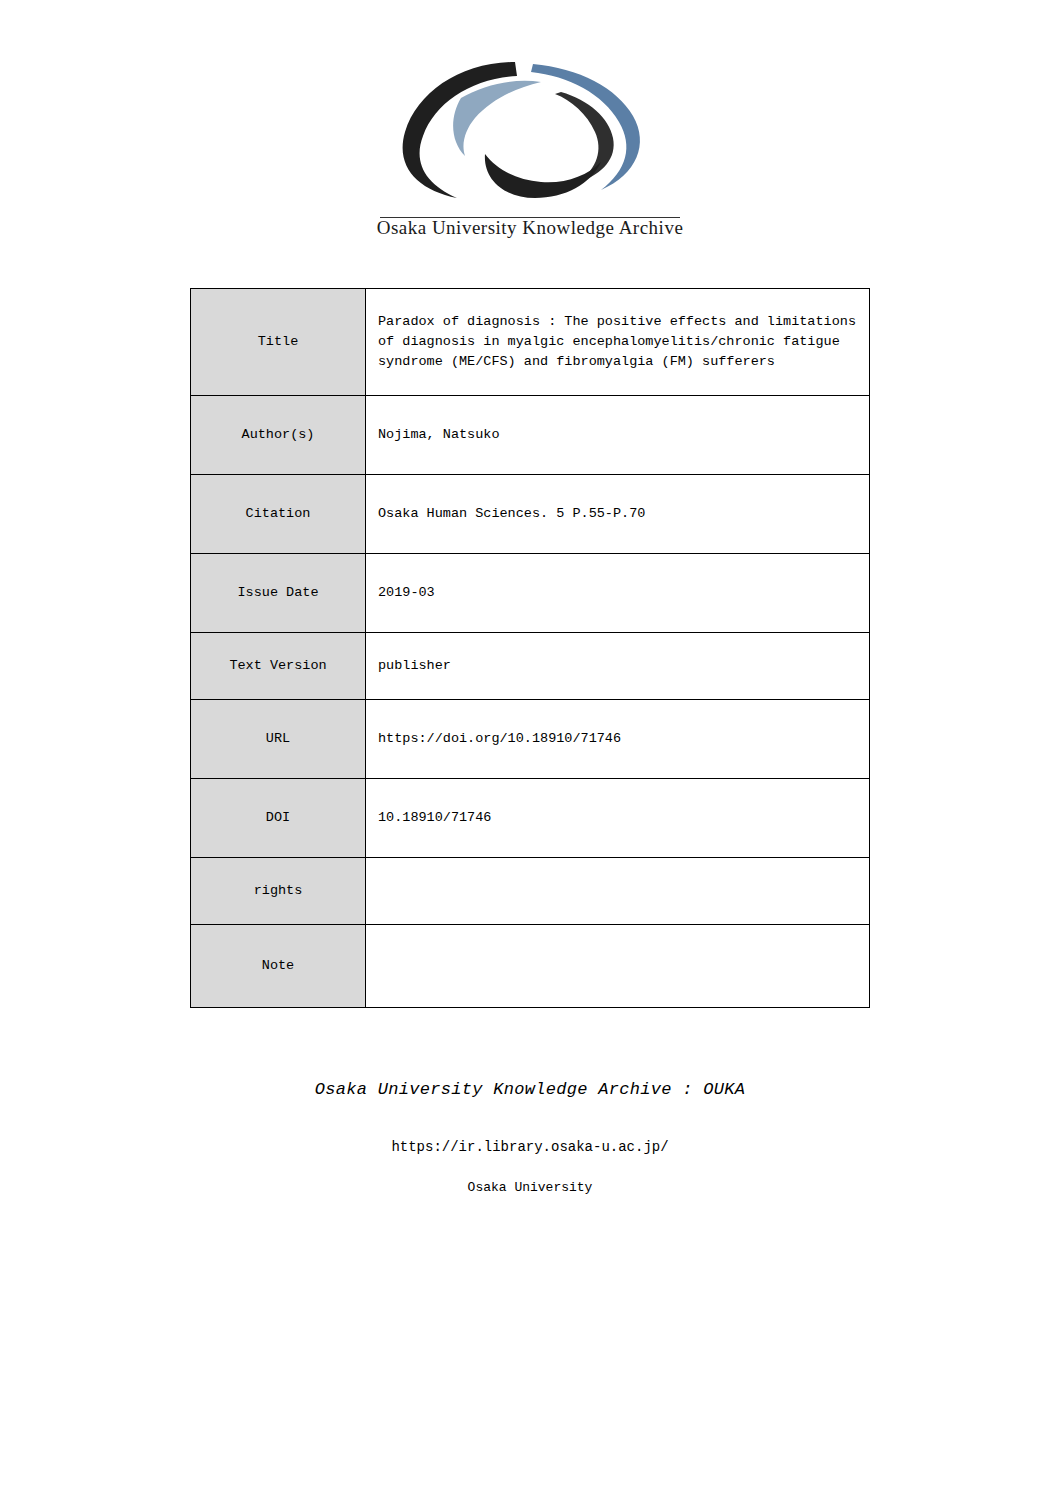Osaka University Knowledge Archive
| Title | Paradox of diagnosis : The positive effects and limitations of diagnosis in myalgic encephalomyelitis/chronic fatigue syndrome (ME/CFS) and fibromyalgia (FM) sufferers |
| Author(s) | Nojima, Natsuko |
| Citation | Osaka Human Sciences. 5 P.55-P.70 |
| Issue Date | 2019-03 |
| Text Version | publisher |
| URL | https://doi.org/10.18910/71746 |
| DOI | 10.18910/71746 |
| rights | |
| Note | |
Osaka University Knowledge Archive : OUKA
https://ir.library.osaka-u.ac.jp/
Osaka University